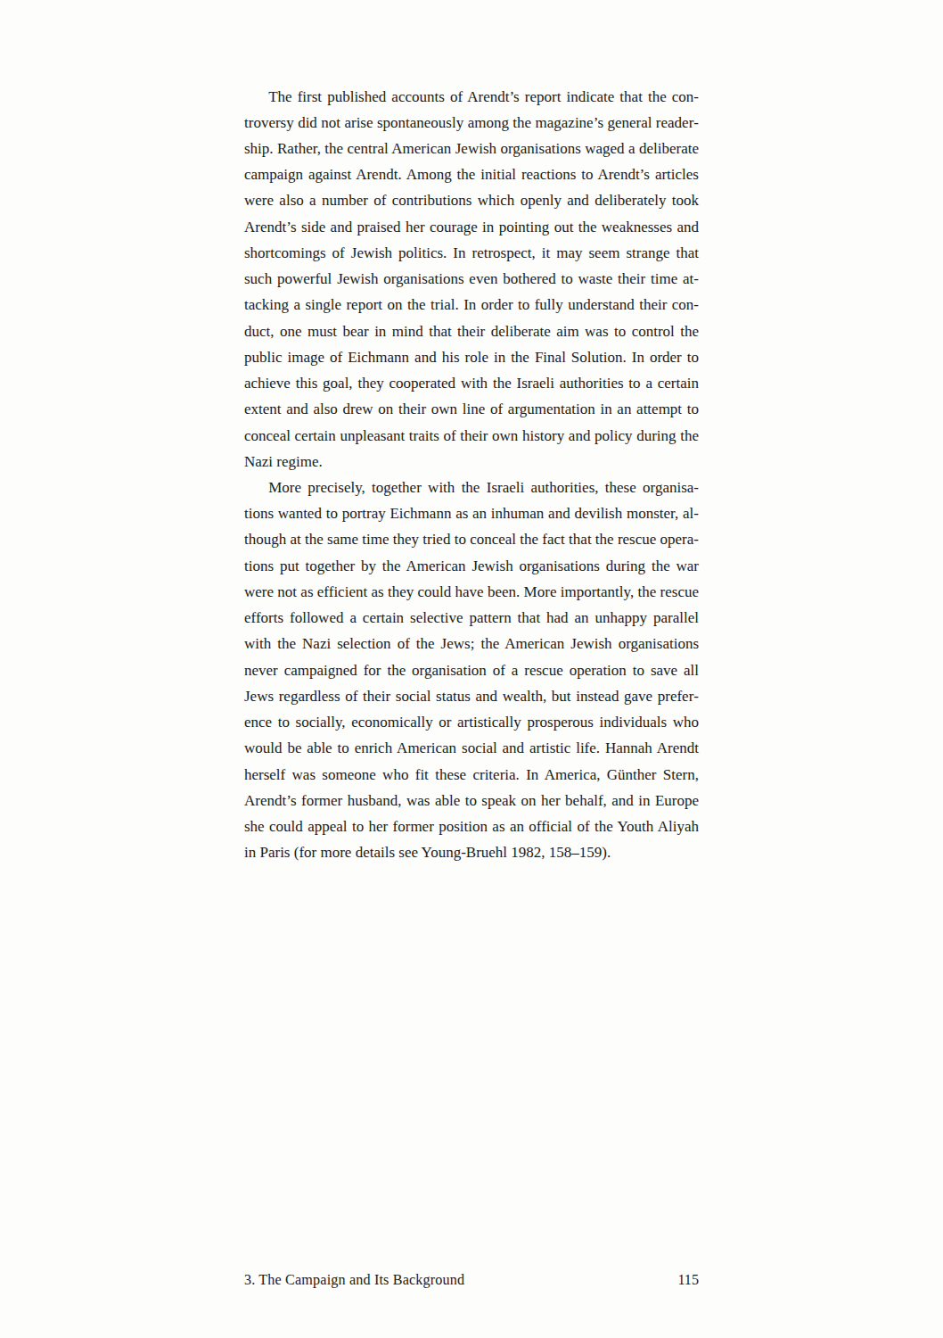The first published accounts of Arendt’s report indicate that the controversy did not arise spontaneously among the magazine’s general readership. Rather, the central American Jewish organisations waged a deliberate campaign against Arendt. Among the initial reactions to Arendt’s articles were also a number of contributions which openly and deliberately took Arendt’s side and praised her courage in pointing out the weaknesses and shortcomings of Jewish politics. In retrospect, it may seem strange that such powerful Jewish organisations even bothered to waste their time attacking a single report on the trial. In order to fully understand their conduct, one must bear in mind that their deliberate aim was to control the public image of Eichmann and his role in the Final Solution. In order to achieve this goal, they cooperated with the Israeli authorities to a certain extent and also drew on their own line of argumentation in an attempt to conceal certain unpleasant traits of their own history and policy during the Nazi regime.
More precisely, together with the Israeli authorities, these organisations wanted to portray Eichmann as an inhuman and devilish monster, although at the same time they tried to conceal the fact that the rescue operations put together by the American Jewish organisations during the war were not as efficient as they could have been. More importantly, the rescue efforts followed a certain selective pattern that had an unhappy parallel with the Nazi selection of the Jews; the American Jewish organisations never campaigned for the organisation of a rescue operation to save all Jews regardless of their social status and wealth, but instead gave preference to socially, economically or artistically prosperous individuals who would be able to enrich American social and artistic life. Hannah Arendt herself was someone who fit these criteria. In America, Günther Stern, Arendt’s former husband, was able to speak on her behalf, and in Europe she could appeal to her former position as an official of the Youth Aliyah in Paris (for more details see Young-Bruehl 1982, 158–159).
3. The Campaign and Its Background 115